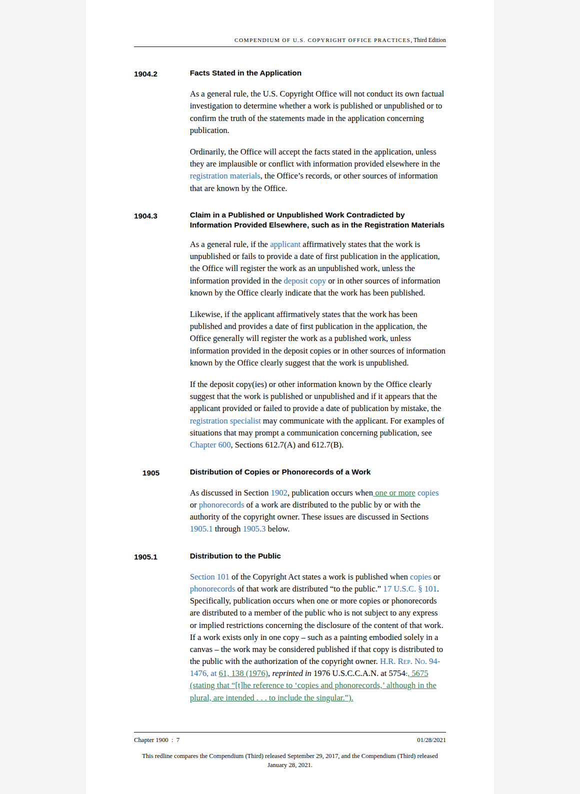COMPENDIUM OF U.S. COPYRIGHT OFFICE PRACTICES, Third Edition
1904.2
Facts Stated in the Application
As a general rule, the U.S. Copyright Office will not conduct its own factual investigation to determine whether a work is published or unpublished or to confirm the truth of the statements made in the application concerning publication.
Ordinarily, the Office will accept the facts stated in the application, unless they are implausible or conflict with information provided elsewhere in the registration materials, the Office’s records, or other sources of information that are known by the Office.
1904.3
Claim in a Published or Unpublished Work Contradicted by Information Provided Elsewhere, such as in the Registration Materials
As a general rule, if the applicant affirmatively states that the work is unpublished or fails to provide a date of first publication in the application, the Office will register the work as an unpublished work, unless the information provided in the deposit copy or in other sources of information known by the Office clearly indicate that the work has been published.
Likewise, if the applicant affirmatively states that the work has been published and provides a date of first publication in the application, the Office generally will register the work as a published work, unless information provided in the deposit copies or in other sources of information known by the Office clearly suggest that the work is unpublished.
If the deposit copy(ies) or other information known by the Office clearly suggest that the work is published or unpublished and if it appears that the applicant provided or failed to provide a date of publication by mistake, the registration specialist may communicate with the applicant. For examples of situations that may prompt a communication concerning publication, see Chapter 600, Sections 612.7(A) and 612.7(B).
1905
Distribution of Copies or Phonorecords of a Work
As discussed in Section 1902, publication occurs when one or more copies or phonorecords of a work are distributed to the public by or with the authority of the copyright owner. These issues are discussed in Sections 1905.1 through 1905.3 below.
1905.1
Distribution to the Public
Section 101 of the Copyright Act states a work is published when copies or phonorecords of that work are distributed “to the public.” 17 U.S.C. § 101. Specifically, publication occurs when one or more copies or phonorecords are distributed to a member of the public who is not subject to any express or implied restrictions concerning the disclosure of the content of that work. If a work exists only in one copy – such as a painting embodied solely in a canvas – the work may be considered published if that copy is distributed to the public with the authorization of the copyright owner. H.R. Rep. No. 94-1476, at 61, 138 (1976), reprinted in 1976 U.S.C.C.A.N. at 5754., 5675 (stating that “[t]he reference to ‘copies and phonorecords,’ although in the plural, are intended . . . to include the singular.”).
Chapter 1900 : 7
01/28/2021
This redline compares the Compendium (Third) released September 29, 2017, and the Compendium (Third) released January 28, 2021.